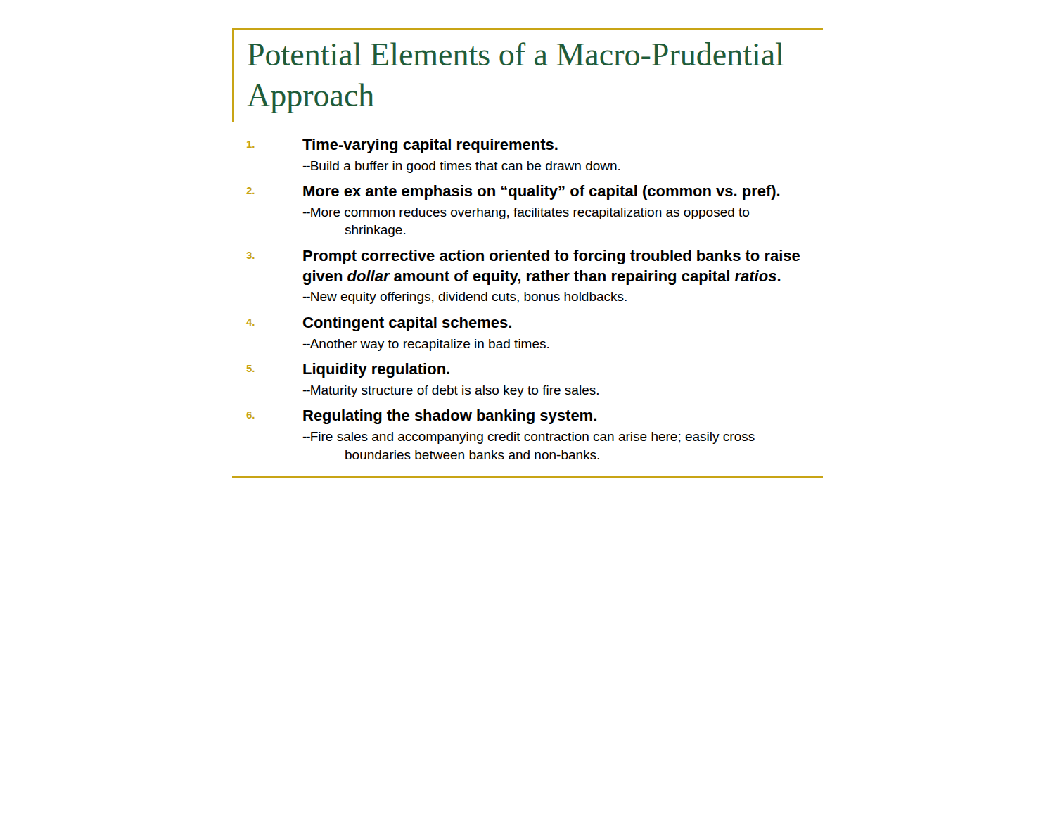Potential Elements of a Macro-Prudential Approach
Time-varying capital requirements.
--Build a buffer in good times that can be drawn down.
More ex ante emphasis on “quality” of capital (common vs. pref).
--More common reduces overhang, facilitates recapitalization as opposed to shrinkage.
Prompt corrective action oriented to forcing troubled banks to raise given dollar amount of equity, rather than repairing capital ratios.
--New equity offerings, dividend cuts, bonus holdbacks.
Contingent capital schemes.
--Another way to recapitalize in bad times.
Liquidity regulation.
--Maturity structure of debt is also key to fire sales.
Regulating the shadow banking system.
--Fire sales and accompanying credit contraction can arise here; easily cross boundaries between banks and non-banks.